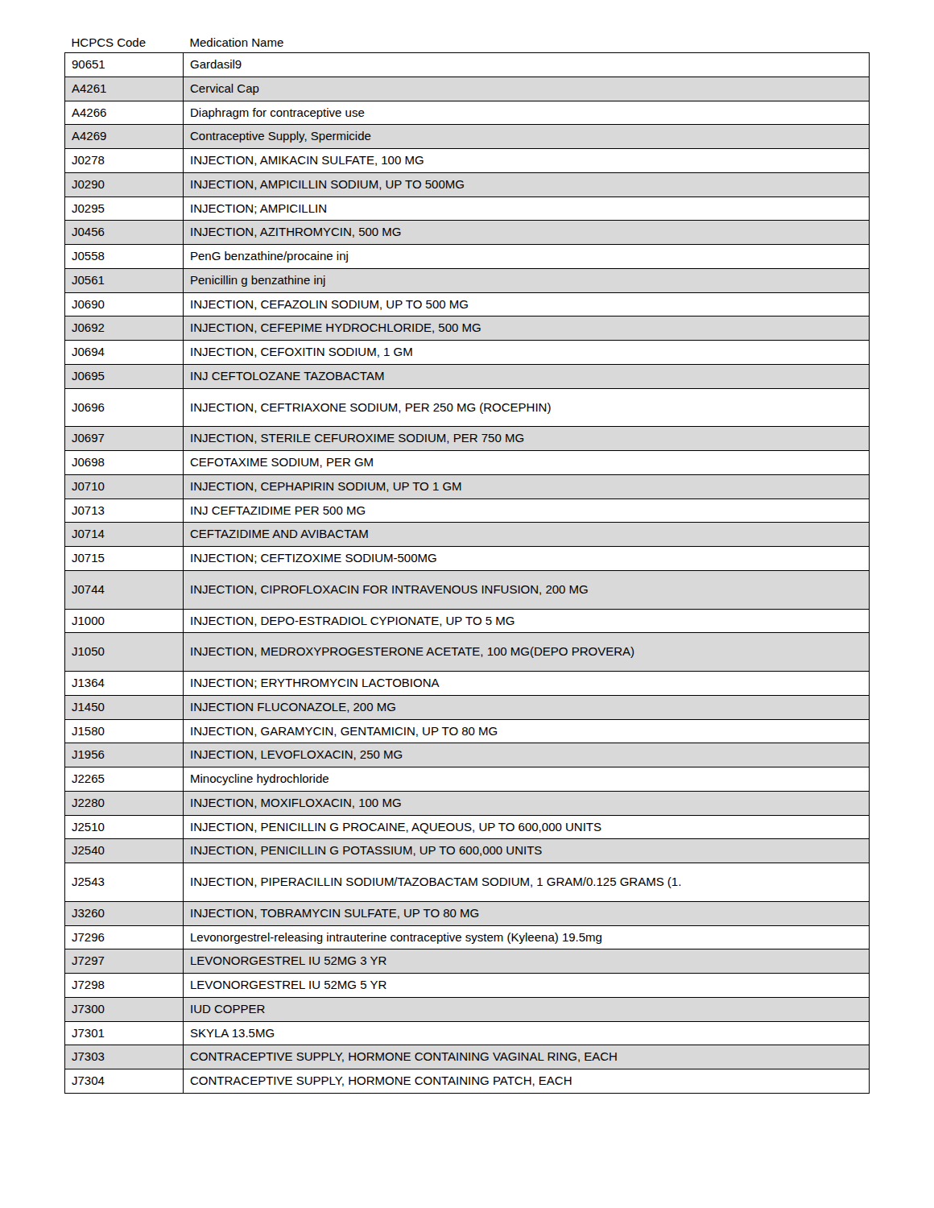| HCPCS Code | Medication Name |
| --- | --- |
| 90651 | Gardasil9 |
| A4261 | Cervical Cap |
| A4266 | Diaphragm for contraceptive use |
| A4269 | Contraceptive Supply, Spermicide |
| J0278 | INJECTION, AMIKACIN SULFATE, 100 MG |
| J0290 | INJECTION, AMPICILLIN SODIUM, UP TO 500MG |
| J0295 | INJECTION; AMPICILLIN |
| J0456 | INJECTION, AZITHROMYCIN, 500 MG |
| J0558 | PenG benzathine/procaine inj |
| J0561 | Penicillin g benzathine inj |
| J0690 | INJECTION, CEFAZOLIN SODIUM, UP TO 500 MG |
| J0692 | INJECTION, CEFEPIME HYDROCHLORIDE, 500 MG |
| J0694 | INJECTION, CEFOXITIN SODIUM, 1 GM |
| J0695 | INJ CEFTOLOZANE TAZOBACTAM |
| J0696 | INJECTION, CEFTRIAXONE SODIUM, PER 250 MG (ROCEPHIN) |
| J0697 | INJECTION, STERILE CEFUROXIME SODIUM, PER 750 MG |
| J0698 | CEFOTAXIME SODIUM, PER GM |
| J0710 | INJECTION, CEPHAPIRIN SODIUM, UP TO 1 GM |
| J0713 | INJ CEFTAZIDIME PER 500 MG |
| J0714 | CEFTAZIDIME AND AVIBACTAM |
| J0715 | INJECTION; CEFTIZOXIME SODIUM-500MG |
| J0744 | INJECTION, CIPROFLOXACIN FOR INTRAVENOUS INFUSION, 200 MG |
| J1000 | INJECTION, DEPO-ESTRADIOL CYPIONATE, UP TO 5 MG |
| J1050 | INJECTION, MEDROXYPROGESTERONE ACETATE, 100 MG(DEPO PROVERA) |
| J1364 | INJECTION; ERYTHROMYCIN LACTOBIONA |
| J1450 | INJECTION FLUCONAZOLE, 200 MG |
| J1580 | INJECTION, GARAMYCIN, GENTAMICIN, UP TO 80 MG |
| J1956 | INJECTION, LEVOFLOXACIN, 250 MG |
| J2265 | Minocycline hydrochloride |
| J2280 | INJECTION, MOXIFLOXACIN, 100 MG |
| J2510 | INJECTION, PENICILLIN G PROCAINE, AQUEOUS, UP TO 600,000 UNITS |
| J2540 | INJECTION, PENICILLIN G POTASSIUM, UP TO 600,000 UNITS |
| J2543 | INJECTION, PIPERACILLIN SODIUM/TAZOBACTAM SODIUM, 1 GRAM/0.125 GRAMS (1. |
| J3260 | INJECTION, TOBRAMYCIN SULFATE, UP TO 80 MG |
| J7296 | Levonorgestrel-releasing intrauterine contraceptive system (Kyleena) 19.5mg |
| J7297 | LEVONORGESTREL IU 52MG 3 YR |
| J7298 | LEVONORGESTREL IU 52MG 5 YR |
| J7300 | IUD COPPER |
| J7301 | SKYLA 13.5MG |
| J7303 | CONTRACEPTIVE SUPPLY, HORMONE CONTAINING VAGINAL RING, EACH |
| J7304 | CONTRACEPTIVE SUPPLY, HORMONE CONTAINING PATCH, EACH |